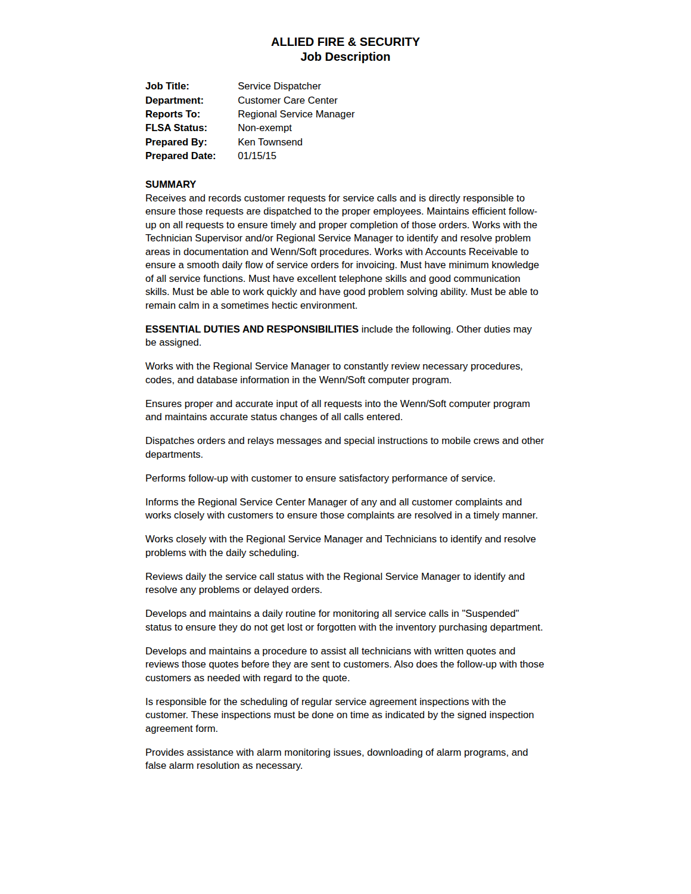ALLIED FIRE & SECURITY
Job Description
| Job Title: | Service Dispatcher |
| Department: | Customer Care Center |
| Reports To: | Regional Service Manager |
| FLSA Status: | Non-exempt |
| Prepared By: | Ken Townsend |
| Prepared Date: | 01/15/15 |
SUMMARY
Receives and records customer requests for service calls and is directly responsible to ensure those requests are dispatched to the proper employees. Maintains efficient follow-up on all requests to ensure timely and proper completion of those orders. Works with the Technician Supervisor and/or Regional Service Manager to identify and resolve problem areas in documentation and Wenn/Soft procedures. Works with Accounts Receivable to ensure a smooth daily flow of service orders for invoicing. Must have minimum knowledge of all service functions. Must have excellent telephone skills and good communication skills. Must be able to work quickly and have good problem solving ability. Must be able to remain calm in a sometimes hectic environment.
ESSENTIAL DUTIES AND RESPONSIBILITIES include the following. Other duties may be assigned.
Works with the Regional Service Manager to constantly review necessary procedures, codes, and database information in the Wenn/Soft computer program.
Ensures proper and accurate input of all requests into the Wenn/Soft computer program and maintains accurate status changes of all calls entered.
Dispatches orders and relays messages and special instructions to mobile crews and other departments.
Performs follow-up with customer to ensure satisfactory performance of service.
Informs the Regional Service Center Manager of any and all customer complaints and works closely with customers to ensure those complaints are resolved in a timely manner.
Works closely with the Regional Service Manager and Technicians to identify and resolve problems with the daily scheduling.
Reviews daily the service call status with the Regional Service Manager to identify and resolve any problems or delayed orders.
Develops and maintains a daily routine for monitoring all service calls in "Suspended" status to ensure they do not get lost or forgotten with the inventory purchasing department.
Develops and maintains a procedure to assist all technicians with written quotes and reviews those quotes before they are sent to customers. Also does the follow-up with those customers as needed with regard to the quote.
Is responsible for the scheduling of regular service agreement inspections with the customer. These inspections must be done on time as indicated by the signed inspection agreement form.
Provides assistance with alarm monitoring issues, downloading of alarm programs, and false alarm resolution as necessary.